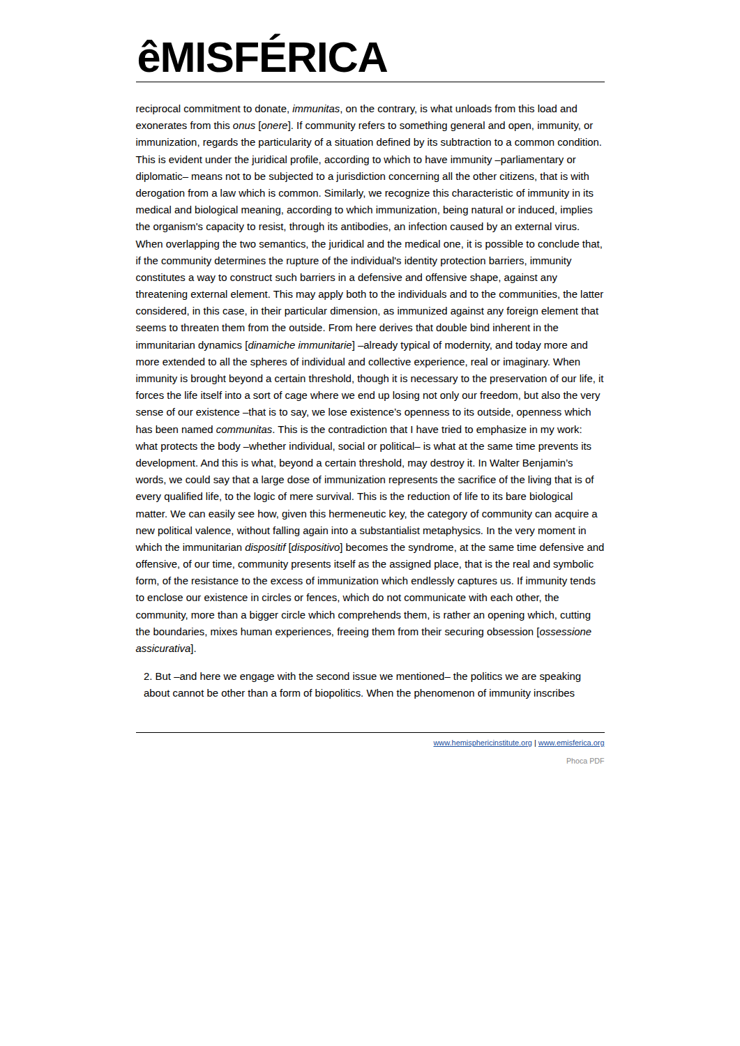êMISFÉRICA
reciprocal commitment to donate, immunitas, on the contrary, is what unloads from this load and exonerates from this onus [onere]. If community refers to something general and open, immunity, or immunization, regards the particularity of a situation defined by its subtraction to a common condition. This is evident under the juridical profile, according to which to have immunity –parliamentary or diplomatic– means not to be subjected to a jurisdiction concerning all the other citizens, that is with derogation from a law which is common. Similarly, we recognize this characteristic of immunity in its medical and biological meaning, according to which immunization, being natural or induced, implies the organism's capacity to resist, through its antibodies, an infection caused by an external virus. When overlapping the two semantics, the juridical and the medical one, it is possible to conclude that, if the community determines the rupture of the individual's identity protection barriers, immunity constitutes a way to construct such barriers in a defensive and offensive shape, against any threatening external element. This may apply both to the individuals and to the communities, the latter considered, in this case, in their particular dimension, as immunized against any foreign element that seems to threaten them from the outside. From here derives that double bind inherent in the immunitarian dynamics [dinamiche immunitarie] –already typical of modernity, and today more and more extended to all the spheres of individual and collective experience, real or imaginary. When immunity is brought beyond a certain threshold, though it is necessary to the preservation of our life, it forces the life itself into a sort of cage where we end up losing not only our freedom, but also the very sense of our existence –that is to say, we lose existence’s openness to its outside, openness which has been named communitas. This is the contradiction that I have tried to emphasize in my work: what protects the body –whether individual, social or political– is what at the same time prevents its development. And this is what, beyond a certain threshold, may destroy it. In Walter Benjamin’s words, we could say that a large dose of immunization represents the sacrifice of the living that is of every qualified life, to the logic of mere survival. This is the reduction of life to its bare biological matter. We can easily see how, given this hermeneutic key, the category of community can acquire a new political valence, without falling again into a substantialist metaphysics. In the very moment in which the immunitarian dispositif [dispositivo] becomes the syndrome, at the same time defensive and offensive, of our time, community presents itself as the assigned place, that is the real and symbolic form, of the resistance to the excess of immunization which endlessly captures us. If immunity tends to enclose our existence in circles or fences, which do not communicate with each other, the community, more than a bigger circle which comprehends them, is rather an opening which, cutting the boundaries, mixes human experiences, freeing them from their securing obsession [ossessione assicurativa].
2. But –and here we engage with the second issue we mentioned– the politics we are speaking about cannot be other than a form of biopolitics. When the phenomenon of immunity inscribes
www.hemisphericinstitute.org | www.emisferica.org
Phoca PDF